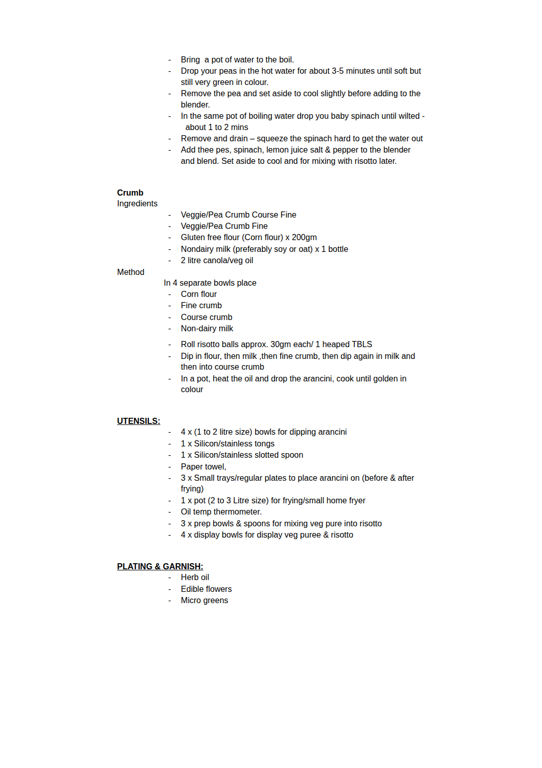Bring a pot of water to the boil.
Drop your peas in the hot water for about 3-5 minutes until soft but still very green in colour.
Remove the pea and set aside to cool slightly before adding to the blender.
In the same pot of boiling water drop you baby spinach until wilted - about 1 to 2 mins
Remove and drain – squeeze the spinach hard to get the water out
Add thee pes, spinach, lemon juice salt & pepper to the blender and blend. Set aside to cool and for mixing with risotto later.
Crumb
Ingredients
Veggie/Pea Crumb Course Fine
Veggie/Pea Crumb Fine
Gluten free flour (Corn flour) x 200gm
Nondairy milk (preferably soy or oat) x 1 bottle
2 litre canola/veg oil
Method
In 4 separate bowls place
Corn flour
Fine crumb
Course crumb
Non-dairy milk
Roll risotto balls approx. 30gm each/ 1 heaped TBLS
Dip in flour, then milk ,then fine crumb, then dip again in milk and then into course crumb
In a pot, heat the oil and drop the arancini, cook until golden in colour
UTENSILS:
4 x (1 to 2 litre size) bowls for dipping arancini
1 x Silicon/stainless tongs
1 x Silicon/stainless slotted spoon
Paper towel,
3 x Small trays/regular plates to place arancini on (before & after frying)
1 x pot (2 to 3 Litre size) for frying/small home fryer
Oil temp thermometer.
3 x prep bowls & spoons for mixing veg pure into risotto
4 x display bowls for display veg puree & risotto
PLATING & GARNISH:
Herb oil
Edible flowers
Micro greens